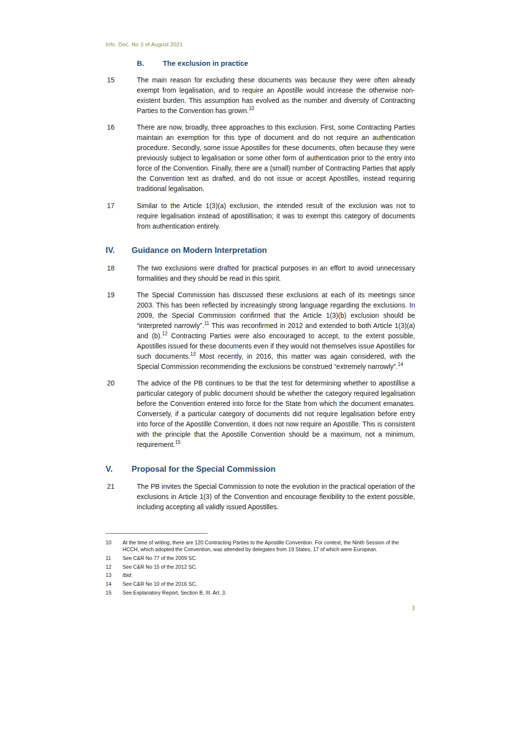Info. Doc. No 3 of August 2021
B. The exclusion in practice
15
The main reason for excluding these documents was because they were often already exempt from legalisation, and to require an Apostille would increase the otherwise non-existent burden. This assumption has evolved as the number and diversity of Contracting Parties to the Convention has grown.10
16
There are now, broadly, three approaches to this exclusion. First, some Contracting Parties maintain an exemption for this type of document and do not require an authentication procedure. Secondly, some issue Apostilles for these documents, often because they were previously subject to legalisation or some other form of authentication prior to the entry into force of the Convention. Finally, there are a (small) number of Contracting Parties that apply the Convention text as drafted, and do not issue or accept Apostilles, instead requiring traditional legalisation.
17
Similar to the Article 1(3)(a) exclusion, the intended result of the exclusion was not to require legalisation instead of apostillisation; it was to exempt this category of documents from authentication entirely.
IV. Guidance on Modern Interpretation
18
The two exclusions were drafted for practical purposes in an effort to avoid unnecessary formalities and they should be read in this spirit.
19
The Special Commission has discussed these exclusions at each of its meetings since 2003. This has been reflected by increasingly strong language regarding the exclusions. In 2009, the Special Commission confirmed that the Article 1(3)(b) exclusion should be “interpreted narrowly”.11 This was reconfirmed in 2012 and extended to both Article 1(3)(a) and (b).12 Contracting Parties were also encouraged to accept, to the extent possible, Apostilles issued for these documents even if they would not themselves issue Apostilles for such documents.13 Most recently, in 2016, this matter was again considered, with the Special Commission recommending the exclusions be construed “extremely narrowly”.14
20
The advice of the PB continues to be that the test for determining whether to apostillise a particular category of public document should be whether the category required legalisation before the Convention entered into force for the State from which the document emanates. Conversely, if a particular category of documents did not require legalisation before entry into force of the Apostille Convention, it does not now require an Apostille. This is consistent with the principle that the Apostille Convention should be a maximum, not a minimum, requirement.15
V. Proposal for the Special Commission
21
The PB invites the Special Commission to note the evolution in the practical operation of the exclusions in Article 1(3) of the Convention and encourage flexibility to the extent possible, including accepting all validly issued Apostilles.
10
At the time of writing, there are 120 Contracting Parties to the Apostille Convention. For context, the Ninth Session of the HCCH, which adopted the Convention, was attended by delegates from 19 States, 17 of which were European.
11
See C&R No 77 of the 2009 SC.
12
See C&R No 15 of the 2012 SC.
13
Ibid.
14
See C&R No 10 of the 2016 SC.
15
See Explanatory Report, Section B, III. Art. 3.
3